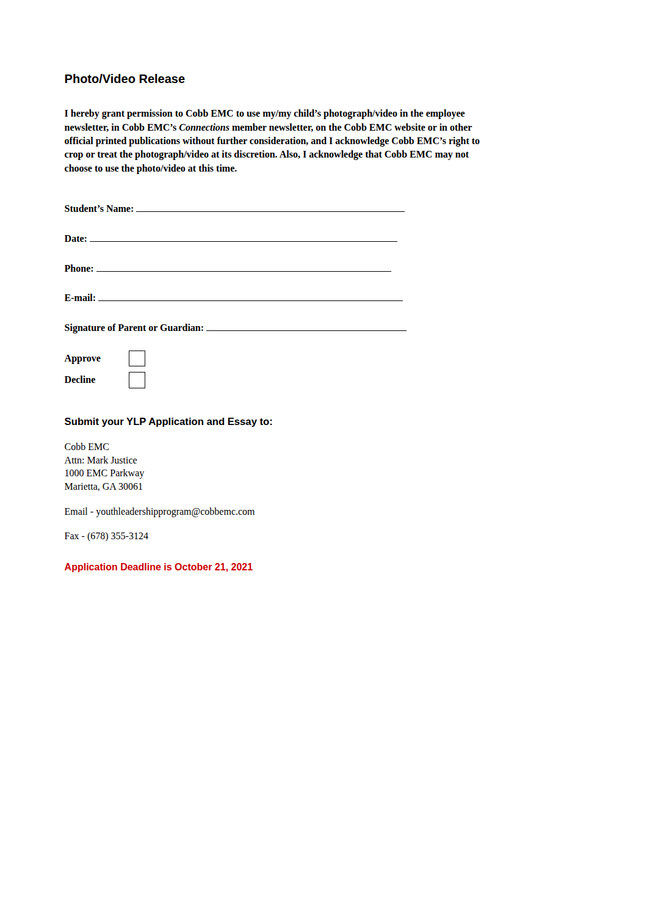Photo/Video Release
I hereby grant permission to Cobb EMC to use my/my child’s photograph/video in the employee newsletter, in Cobb EMC’s Connections member newsletter, on the Cobb EMC website or in other official printed publications without further consideration, and I acknowledge Cobb EMC’s right to crop or treat the photograph/video at its discretion. Also, I acknowledge that Cobb EMC may not choose to use the photo/video at this time.
Student’s Name:
Date:
Phone:
E-mail:
Signature of Parent or Guardian:
Approve
Decline
Submit your YLP Application and Essay to:
Cobb EMC
Attn: Mark Justice
1000 EMC Parkway
Marietta, GA 30061
Email - youthleadershipprogram@cobbemc.com
Fax - (678) 355-3124
Application Deadline is October 21, 2021